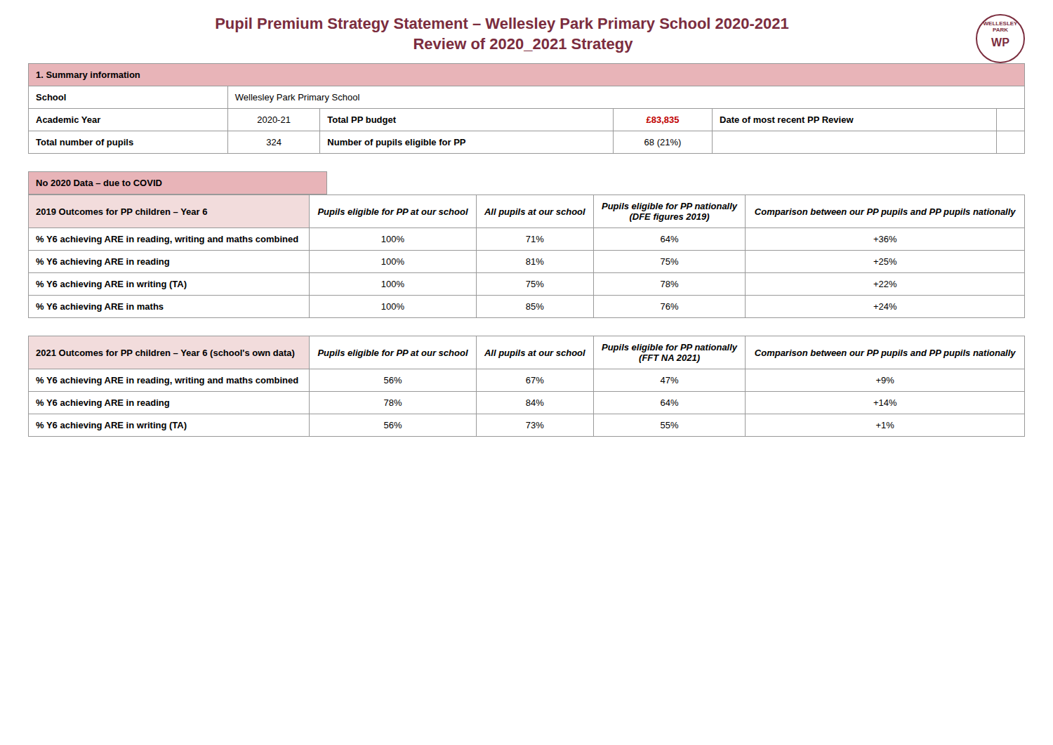WELLESLEY PARK WP
Pupil Premium Strategy Statement – Wellesley Park Primary School 2020-2021 Review of 2020_2021 Strategy
| 1. Summary information |
| School | Wellesley Park Primary School |
| Academic Year | 2020-21 | Total PP budget | £83,835 | Date of most recent PP Review | |
| Total number of pupils | 324 | Number of pupils eligible for PP | 68 (21%) | | |
| No 2020 Data – due to COVID |
| 2019 Outcomes for PP children – Year 6 | Pupils eligible for PP at our school | All pupils at our school | Pupils eligible for PP nationally (DFE figures 2019) | Comparison between our PP pupils and PP pupils nationally |
| % Y6 achieving ARE in reading, writing and maths combined | 100% | 71% | 64% | +36% |
| % Y6 achieving ARE in reading | 100% | 81% | 75% | +25% |
| % Y6 achieving ARE in writing (TA) | 100% | 75% | 78% | +22% |
| % Y6 achieving ARE in maths | 100% | 85% | 76% | +24% |
| 2021 Outcomes for PP children – Year 6 (school's own data) | Pupils eligible for PP at our school | All pupils at our school | Pupils eligible for PP nationally (FFT NA 2021) | Comparison between our PP pupils and PP pupils nationally |
| % Y6 achieving ARE in reading, writing and maths combined | 56% | 67% | 47% | +9% |
| % Y6 achieving ARE in reading | 78% | 84% | 64% | +14% |
| % Y6 achieving ARE in writing (TA) | 56% | 73% | 55% | +1% |